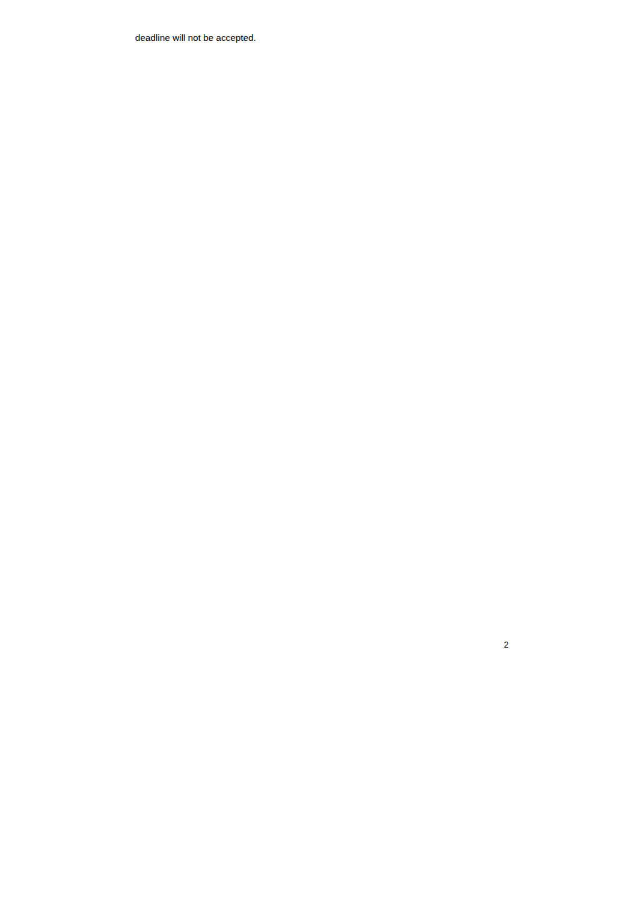deadline will not be accepted.
2